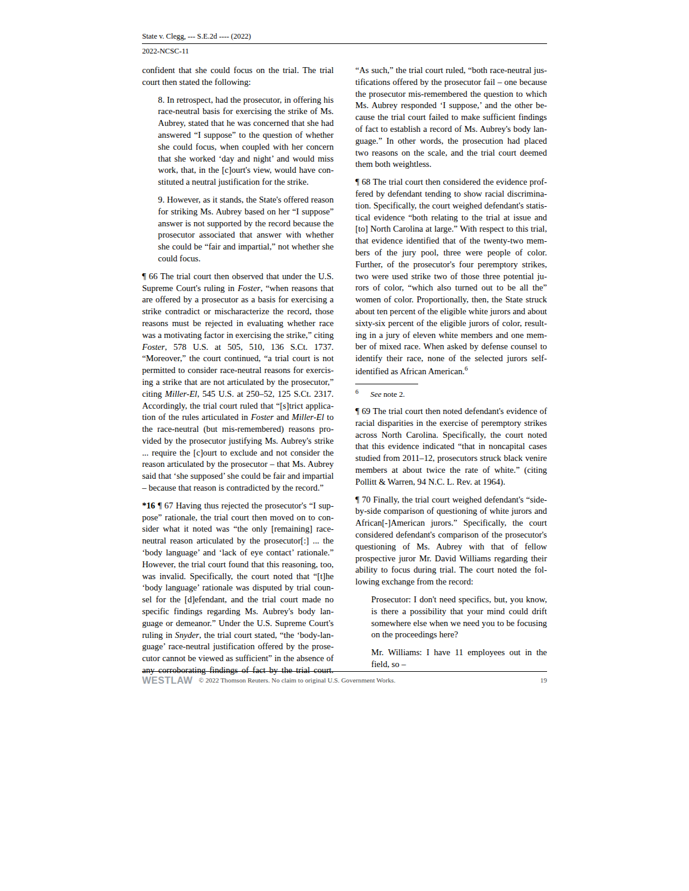State v. Clegg, --- S.E.2d ---- (2022)
2022-NCSC-11
confident that she could focus on the trial. The trial court then stated the following:
8. In retrospect, had the prosecutor, in offering his race-neutral basis for exercising the strike of Ms. Aubrey, stated that he was concerned that she had answered “I suppose” to the question of whether she could focus, when coupled with her concern that she worked ‘day and night’ and would miss work, that, in the [c]ourt's view, would have constituted a neutral justification for the strike.
9. However, as it stands, the State's offered reason for striking Ms. Aubrey based on her “I suppose” answer is not supported by the record because the prosecutor associated that answer with whether she could be “fair and impartial,” not whether she could focus.
¶ 66 The trial court then observed that under the U.S. Supreme Court's ruling in Foster, “when reasons that are offered by a prosecutor as a basis for exercising a strike contradict or mischaracterize the record, those reasons must be rejected in evaluating whether race was a motivating factor in exercising the strike,” citing Foster, 578 U.S. at 505, 510, 136 S.Ct. 1737. “Moreover,” the court continued, “a trial court is not permitted to consider race-neutral reasons for exercising a strike that are not articulated by the prosecutor,” citing Miller-El, 545 U.S. at 250–52, 125 S.Ct. 2317. Accordingly, the trial court ruled that “[s]trict application of the rules articulated in Foster and Miller-El to the race-neutral (but mis-remembered) reasons provided by the prosecutor justifying Ms. Aubrey's strike ... require the [c]ourt to exclude and not consider the reason articulated by the prosecutor – that Ms. Aubrey said that ‘she supposed’ she could be fair and impartial – because that reason is contradicted by the record.”
*16 ¶ 67 Having thus rejected the prosecutor's “I suppose” rationale, the trial court then moved on to consider what it noted was “the only [remaining] race-neutral reason articulated by the prosecutor[:] ... the ‘body language’ and ‘lack of eye contact’ rationale.” However, the trial court found that this reasoning, too, was invalid. Specifically, the court noted that “[t]he ‘body language’ rationale was disputed by trial counsel for the [d]efendant, and the trial court made no specific findings regarding Ms. Aubrey's body language or demeanor.” Under the U.S. Supreme Court's ruling in Snyder, the trial court stated, “the ‘body-language’ race-neutral justification offered by the prosecutor cannot be viewed as sufficient” in the absence of any corroborating findings of fact by the trial court. “As such,” the trial court ruled, “both race-neutral justifications offered by the prosecutor fail – one because the prosecutor mis-remembered the question to which Ms. Aubrey responded ‘I suppose,’ and the other because the trial court failed to make sufficient findings of fact to establish a record of Ms. Aubrey's body language.” In other words, the prosecution had placed two reasons on the scale, and the trial court deemed them both weightless.
¶ 68 The trial court then considered the evidence proffered by defendant tending to show racial discrimination. Specifically, the court weighed defendant's statistical evidence “both relating to the trial at issue and [to] North Carolina at large.” With respect to this trial, that evidence identified that of the twenty-two members of the jury pool, three were people of color. Further, of the prosecutor's four peremptory strikes, two were used strike two of those three potential jurors of color, “which also turned out to be all the” women of color. Proportionally, then, the State struck about ten percent of the eligible white jurors and about sixty-six percent of the eligible jurors of color, resulting in a jury of eleven white members and one member of mixed race. When asked by defense counsel to identify their race, none of the selected jurors self-identified as African American.6
6 See note 2.
¶ 69 The trial court then noted defendant's evidence of racial disparities in the exercise of peremptory strikes across North Carolina. Specifically, the court noted that this evidence indicated “that in noncapital cases studied from 2011–12, prosecutors struck black venire members at about twice the rate of white.” (citing Pollitt & Warren, 94 N.C. L. Rev. at 1964).
¶ 70 Finally, the trial court weighed defendant's “side-by-side comparison of questioning of white jurors and African[-]American jurors.” Specifically, the court considered defendant's comparison of the prosecutor's questioning of Ms. Aubrey with that of fellow prospective juror Mr. David Williams regarding their ability to focus during trial. The court noted the following exchange from the record:
Prosecutor: I don't need specifics, but, you know, is there a possibility that your mind could drift somewhere else when we need you to be focusing on the proceedings here?
Mr. Williams: I have 11 employees out in the field, so –
WESTLAW © 2022 Thomson Reuters. No claim to original U.S. Government Works. 19